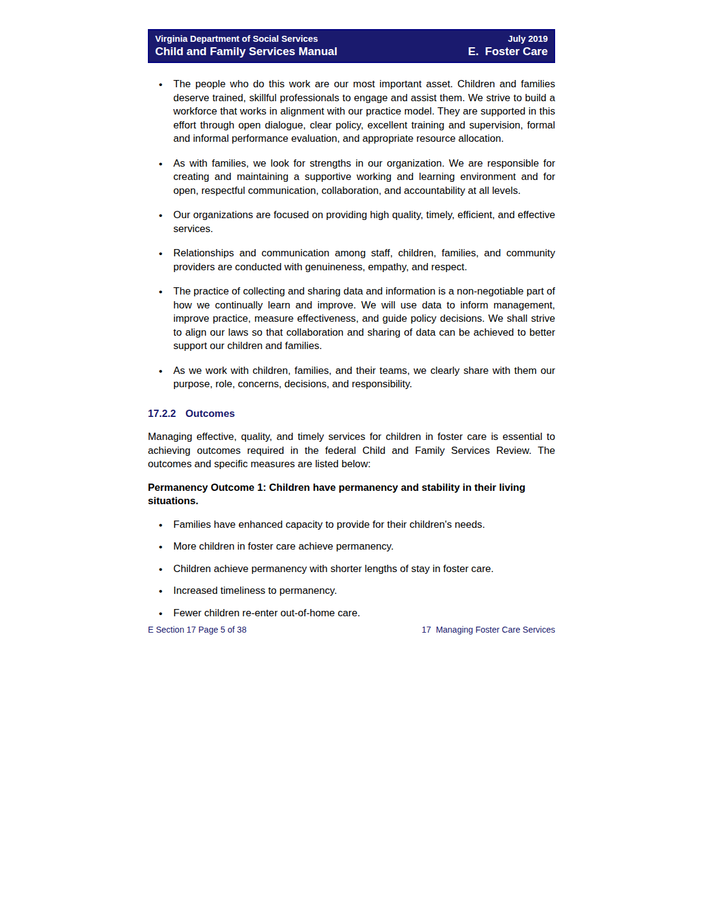Virginia Department of Social Services
Child and Family Services Manual
July 2019
E. Foster Care
The people who do this work are our most important asset. Children and families deserve trained, skillful professionals to engage and assist them. We strive to build a workforce that works in alignment with our practice model. They are supported in this effort through open dialogue, clear policy, excellent training and supervision, formal and informal performance evaluation, and appropriate resource allocation.
As with families, we look for strengths in our organization. We are responsible for creating and maintaining a supportive working and learning environment and for open, respectful communication, collaboration, and accountability at all levels.
Our organizations are focused on providing high quality, timely, efficient, and effective services.
Relationships and communication among staff, children, families, and community providers are conducted with genuineness, empathy, and respect.
The practice of collecting and sharing data and information is a non-negotiable part of how we continually learn and improve. We will use data to inform management, improve practice, measure effectiveness, and guide policy decisions. We shall strive to align our laws so that collaboration and sharing of data can be achieved to better support our children and families.
As we work with children, families, and their teams, we clearly share with them our purpose, role, concerns, decisions, and responsibility.
17.2.2 Outcomes
Managing effective, quality, and timely services for children in foster care is essential to achieving outcomes required in the federal Child and Family Services Review. The outcomes and specific measures are listed below:
Permanency Outcome 1: Children have permanency and stability in their living situations.
Families have enhanced capacity to provide for their children's needs.
More children in foster care achieve permanency.
Children achieve permanency with shorter lengths of stay in foster care.
Increased timeliness to permanency.
Fewer children re-enter out-of-home care.
E Section 17 Page 5 of 38
17 Managing Foster Care Services